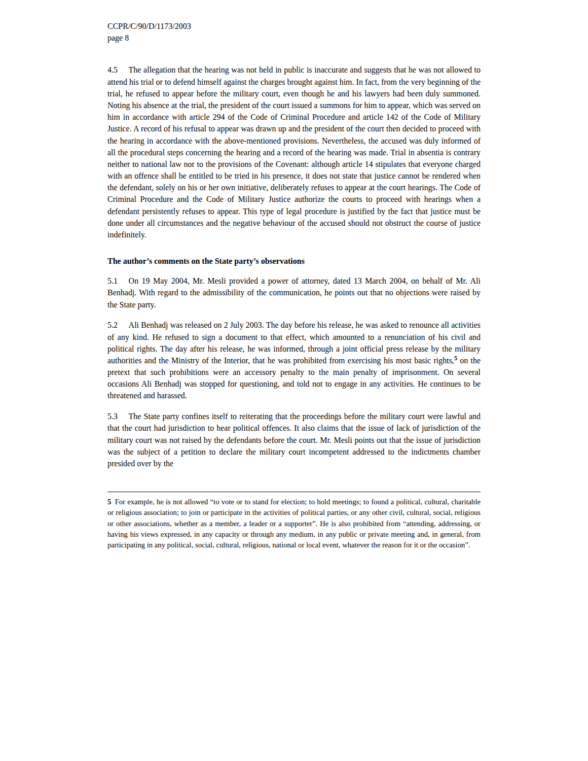CCPR/C/90/D/1173/2003
page 8
4.5 The allegation that the hearing was not held in public is inaccurate and suggests that he was not allowed to attend his trial or to defend himself against the charges brought against him. In fact, from the very beginning of the trial, he refused to appear before the military court, even though he and his lawyers had been duly summoned. Noting his absence at the trial, the president of the court issued a summons for him to appear, which was served on him in accordance with article 294 of the Code of Criminal Procedure and article 142 of the Code of Military Justice. A record of his refusal to appear was drawn up and the president of the court then decided to proceed with the hearing in accordance with the above-mentioned provisions. Nevertheless, the accused was duly informed of all the procedural steps concerning the hearing and a record of the hearing was made. Trial in absentia is contrary neither to national law nor to the provisions of the Covenant: although article 14 stipulates that everyone charged with an offence shall be entitled to be tried in his presence, it does not state that justice cannot be rendered when the defendant, solely on his or her own initiative, deliberately refuses to appear at the court hearings. The Code of Criminal Procedure and the Code of Military Justice authorize the courts to proceed with hearings when a defendant persistently refuses to appear. This type of legal procedure is justified by the fact that justice must be done under all circumstances and the negative behaviour of the accused should not obstruct the course of justice indefinitely.
The author’s comments on the State party’s observations
5.1 On 19 May 2004, Mr. Mesli provided a power of attorney, dated 13 March 2004, on behalf of Mr. Ali Benhadj. With regard to the admissibility of the communication, he points out that no objections were raised by the State party.
5.2 Ali Benhadj was released on 2 July 2003. The day before his release, he was asked to renounce all activities of any kind. He refused to sign a document to that effect, which amounted to a renunciation of his civil and political rights. The day after his release, he was informed, through a joint official press release by the military authorities and the Ministry of the Interior, that he was prohibited from exercising his most basic rights,5 on the pretext that such prohibitions were an accessory penalty to the main penalty of imprisonment. On several occasions Ali Benhadj was stopped for questioning, and told not to engage in any activities. He continues to be threatened and harassed.
5.3 The State party confines itself to reiterating that the proceedings before the military court were lawful and that the court had jurisdiction to hear political offences. It also claims that the issue of lack of jurisdiction of the military court was not raised by the defendants before the court. Mr. Mesli points out that the issue of jurisdiction was the subject of a petition to declare the military court incompetent addressed to the indictments chamber presided over by the
5 For example, he is not allowed “to vote or to stand for election; to hold meetings; to found a political, cultural, charitable or religious association; to join or participate in the activities of political parties, or any other civil, cultural, social, religious or other associations, whether as a member, a leader or a supporter”. He is also prohibited from “attending, addressing, or having his views expressed, in any capacity or through any medium, in any public or private meeting and, in general, from participating in any political, social, cultural, religious, national or local event, whatever the reason for it or the occasion”.